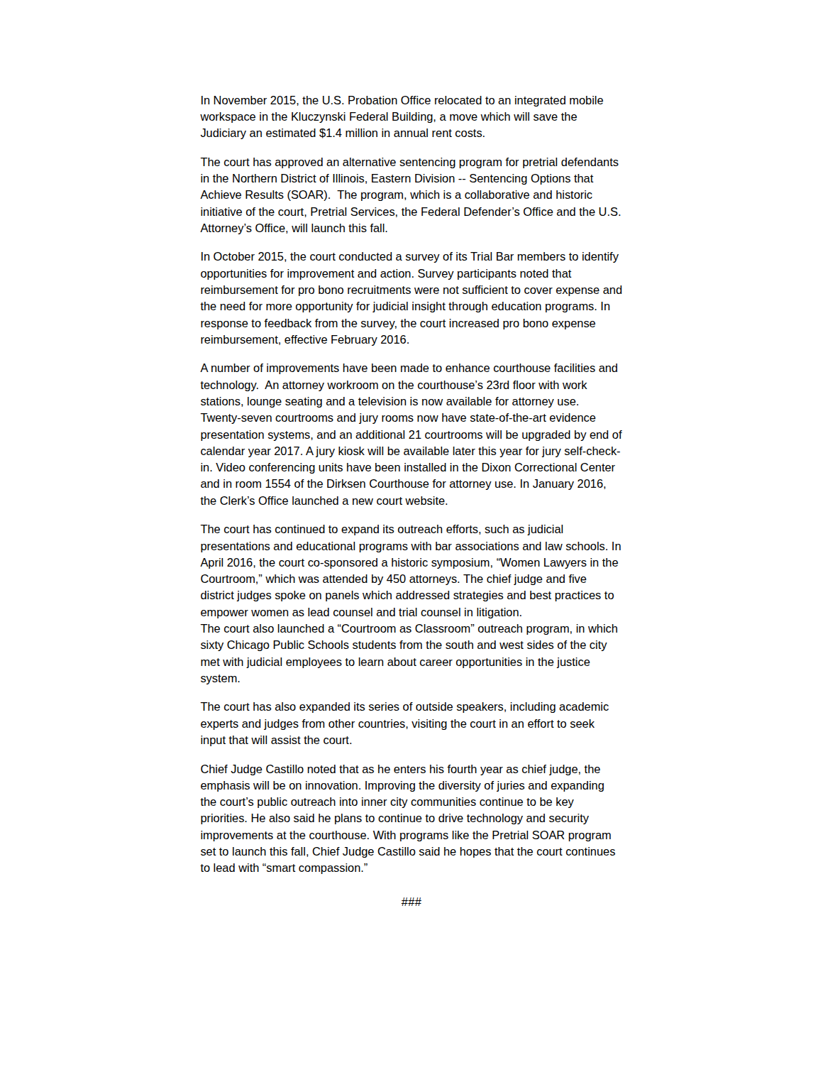In November 2015, the U.S. Probation Office relocated to an integrated mobile workspace in the Kluczynski Federal Building, a move which will save the Judiciary an estimated $1.4 million in annual rent costs.
The court has approved an alternative sentencing program for pretrial defendants in the Northern District of Illinois, Eastern Division -- Sentencing Options that Achieve Results (SOAR). The program, which is a collaborative and historic initiative of the court, Pretrial Services, the Federal Defender’s Office and the U.S. Attorney’s Office, will launch this fall.
In October 2015, the court conducted a survey of its Trial Bar members to identify opportunities for improvement and action. Survey participants noted that reimbursement for pro bono recruitments were not sufficient to cover expense and the need for more opportunity for judicial insight through education programs. In response to feedback from the survey, the court increased pro bono expense reimbursement, effective February 2016.
A number of improvements have been made to enhance courthouse facilities and technology. An attorney workroom on the courthouse’s 23rd floor with work stations, lounge seating and a television is now available for attorney use. Twenty-seven courtrooms and jury rooms now have state-of-the-art evidence presentation systems, and an additional 21 courtrooms will be upgraded by end of calendar year 2017. A jury kiosk will be available later this year for jury self-check-in. Video conferencing units have been installed in the Dixon Correctional Center and in room 1554 of the Dirksen Courthouse for attorney use. In January 2016, the Clerk’s Office launched a new court website.
The court has continued to expand its outreach efforts, such as judicial presentations and educational programs with bar associations and law schools. In April 2016, the court co-sponsored a historic symposium, “Women Lawyers in the Courtroom,” which was attended by 450 attorneys. The chief judge and five district judges spoke on panels which addressed strategies and best practices to empower women as lead counsel and trial counsel in litigation.
The court also launched a “Courtroom as Classroom” outreach program, in which sixty Chicago Public Schools students from the south and west sides of the city met with judicial employees to learn about career opportunities in the justice system.
The court has also expanded its series of outside speakers, including academic experts and judges from other countries, visiting the court in an effort to seek input that will assist the court.
Chief Judge Castillo noted that as he enters his fourth year as chief judge, the emphasis will be on innovation. Improving the diversity of juries and expanding the court’s public outreach into inner city communities continue to be key priorities. He also said he plans to continue to drive technology and security improvements at the courthouse. With programs like the Pretrial SOAR program set to launch this fall, Chief Judge Castillo said he hopes that the court continues to lead with “smart compassion.”
###